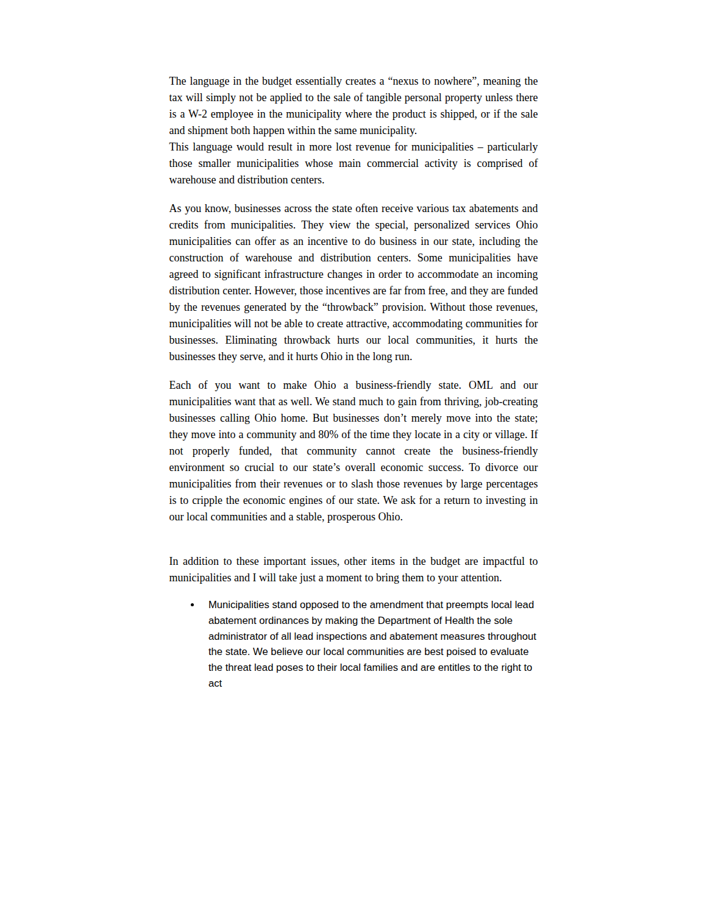The language in the budget essentially creates a “nexus to nowhere”, meaning the tax will simply not be applied to the sale of tangible personal property unless there is a W-2 employee in the municipality where the product is shipped, or if the sale and shipment both happen within the same municipality.
This language would result in more lost revenue for municipalities – particularly those smaller municipalities whose main commercial activity is comprised of warehouse and distribution centers.
As you know, businesses across the state often receive various tax abatements and credits from municipalities. They view the special, personalized services Ohio municipalities can offer as an incentive to do business in our state, including the construction of warehouse and distribution centers. Some municipalities have agreed to significant infrastructure changes in order to accommodate an incoming distribution center. However, those incentives are far from free, and they are funded by the revenues generated by the “throwback” provision. Without those revenues, municipalities will not be able to create attractive, accommodating communities for businesses. Eliminating throwback hurts our local communities, it hurts the businesses they serve, and it hurts Ohio in the long run.
Each of you want to make Ohio a business-friendly state. OML and our municipalities want that as well. We stand much to gain from thriving, job-creating businesses calling Ohio home. But businesses don’t merely move into the state; they move into a community and 80% of the time they locate in a city or village. If not properly funded, that community cannot create the business-friendly environment so crucial to our state’s overall economic success. To divorce our municipalities from their revenues or to slash those revenues by large percentages is to cripple the economic engines of our state. We ask for a return to investing in our local communities and a stable, prosperous Ohio.
In addition to these important issues, other items in the budget are impactful to municipalities and I will take just a moment to bring them to your attention.
Municipalities stand opposed to the amendment that preempts local lead abatement ordinances by making the Department of Health the sole administrator of all lead inspections and abatement measures throughout the state. We believe our local communities are best poised to evaluate the threat lead poses to their local families and are entitles to the right to act